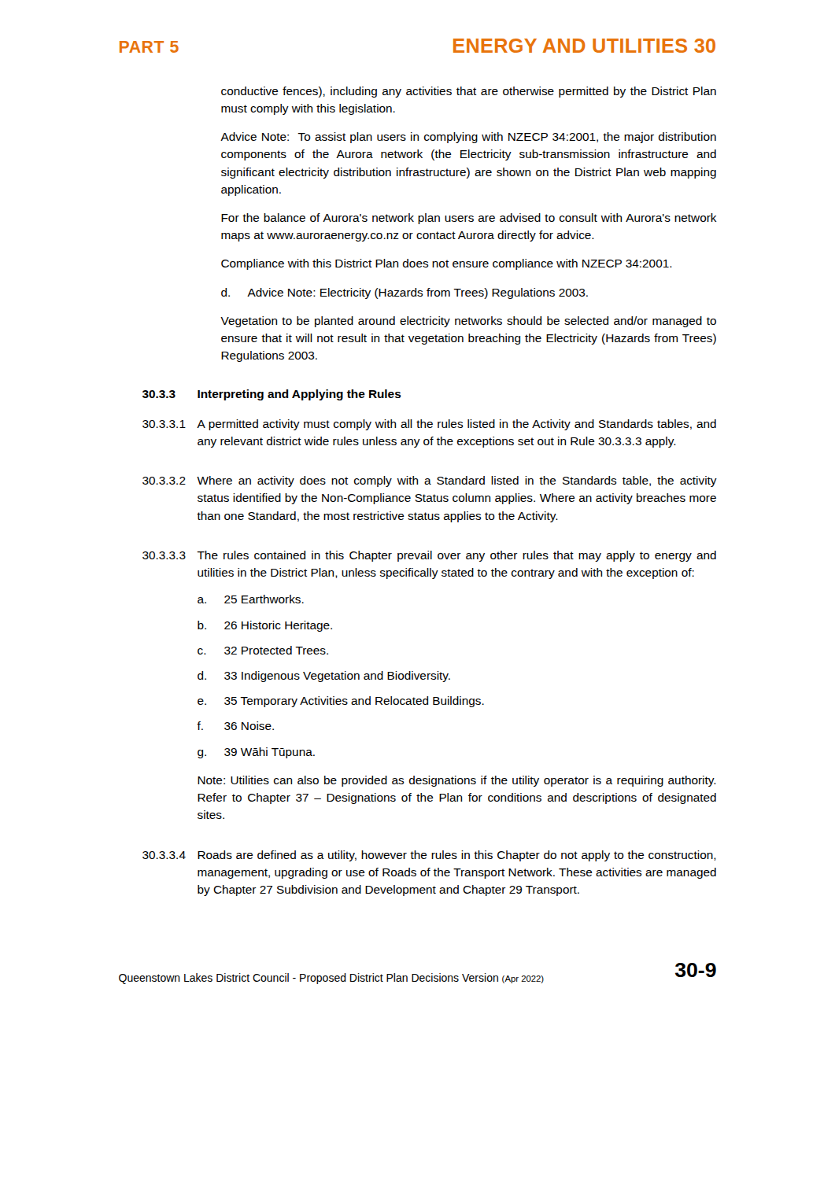PART 5
ENERGY AND UTILITIES 30
conductive fences), including any activities that are otherwise permitted by the District Plan must comply with this legislation.
Advice Note: To assist plan users in complying with NZECP 34:2001, the major distribution components of the Aurora network (the Electricity sub-transmission infrastructure and significant electricity distribution infrastructure) are shown on the District Plan web mapping application.
For the balance of Aurora's network plan users are advised to consult with Aurora's network maps at www.auroraenergy.co.nz or contact Aurora directly for advice.
Compliance with this District Plan does not ensure compliance with NZECP 34:2001.
d.
Advice Note: Electricity (Hazards from Trees) Regulations 2003.
Vegetation to be planted around electricity networks should be selected and/or managed to ensure that it will not result in that vegetation breaching the Electricity (Hazards from Trees) Regulations 2003.
30.3.3
Interpreting and Applying the Rules
30.3.3.1
A permitted activity must comply with all the rules listed in the Activity and Standards tables, and any relevant district wide rules unless any of the exceptions set out in Rule 30.3.3.3 apply.
30.3.3.2
Where an activity does not comply with a Standard listed in the Standards table, the activity status identified by the Non-Compliance Status column applies. Where an activity breaches more than one Standard, the most restrictive status applies to the Activity.
30.3.3.3
The rules contained in this Chapter prevail over any other rules that may apply to energy and utilities in the District Plan, unless specifically stated to the contrary and with the exception of:
a. 25 Earthworks.
b. 26 Historic Heritage.
c. 32 Protected Trees.
d. 33 Indigenous Vegetation and Biodiversity.
e. 35 Temporary Activities and Relocated Buildings.
f. 36 Noise.
g. 39 Wāhi Tūpuna.
Note: Utilities can also be provided as designations if the utility operator is a requiring authority. Refer to Chapter 37 – Designations of the Plan for conditions and descriptions of designated sites.
30.3.3.4
Roads are defined as a utility, however the rules in this Chapter do not apply to the construction, management, upgrading or use of Roads of the Transport Network. These activities are managed by Chapter 27 Subdivision and Development and Chapter 29 Transport.
Queenstown Lakes District Council - Proposed District Plan Decisions Version (Apr 2022)
30-9